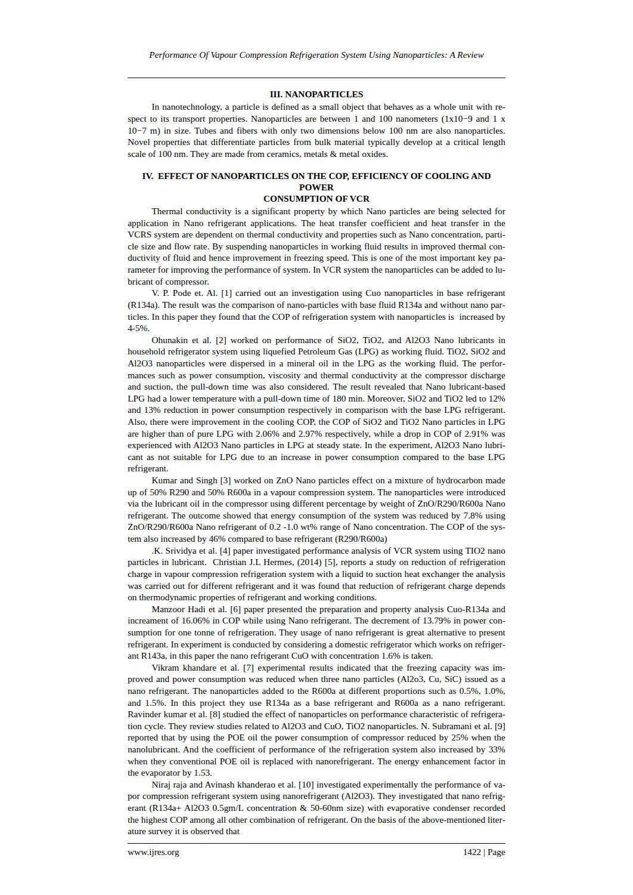Performance Of Vapour Compression Refrigeration System Using Nanoparticles: A Review
III. NANOPARTICLES
In nanotechnology, a particle is defined as a small object that behaves as a whole unit with respect to its transport properties. Nanoparticles are between 1 and 100 nanometers (1x10−9 and 1 x 10−7 m) in size. Tubes and fibers with only two dimensions below 100 nm are also nanoparticles. Novel properties that differentiate particles from bulk material typically develop at a critical length scale of 100 nm. They are made from ceramics, metals & metal oxides.
IV. EFFECT OF NANOPARTICLES ON THE COP, EFFICIENCY OF COOLING AND POWER
CONSUMPTION OF VCR
Thermal conductivity is a significant property by which Nano particles are being selected for application in Nano refrigerant applications. The heat transfer coefficient and heat transfer in the VCRS system are dependent on thermal conductivity and properties such as Nano concentration, particle size and flow rate. By suspending nanoparticles in working fluid results in improved thermal conductivity of fluid and hence improvement in freezing speed. This is one of the most important key parameter for improving the performance of system. In VCR system the nanoparticles can be added to lubricant of compressor.
V. P. Pode et. Al. [1] carried out an investigation using Cuo nanoparticles in base refrigerant (R134a). The result was the comparison of nano-particles with base fluid R134a and without nano particles. In this paper they found that the COP of refrigeration system with nanoparticles is increased by 4-5%.
Ohunakin et al. [2] worked on performance of SiO2, TiO2, and Al2O3 Nano lubricants in household refrigerator system using liquefied Petroleum Gas (LPG) as working fluid. TiO2, SiO2 and Al2O3 nanoparticles were dispersed in a mineral oil in the LPG as the working fluid. The performances such as power consumption, viscosity and thermal conductivity at the compressor discharge and suction, the pull-down time was also considered. The result revealed that Nano lubricant-based LPG had a lower temperature with a pull-down time of 180 min. Moreover, SiO2 and TiO2 led to 12% and 13% reduction in power consumption respectively in comparison with the base LPG refrigerant. Also, there were improvement in the cooling COP, the COP of SiO2 and TiO2 Nano particles in LPG are higher than of pure LPG with 2.06% and 2.97% respectively, while a drop in COP of 2.91% was experienced with Al2O3 Nano particles in LPG at steady state. In the experiment, Al2O3 Nano lubricant as not suitable for LPG due to an increase in power consumption compared to the base LPG refrigerant.
Kumar and Singh [3] worked on ZnO Nano particles effect on a mixture of hydrocarbon made up of 50% R290 and 50% R600a in a vapour compression system. The nanoparticles were introduced via the lubricant oil in the compressor using different percentage by weight of ZnO/R290/R600a Nano refrigerant. The outcome showed that energy consumption of the system was reduced by 7.8% using ZnO/R290/R600a Nano refrigerant of 0.2 -1.0 wt% range of Nano concentration. The COP of the system also increased by 46% compared to base refrigerant (R290/R600a)
.K. Srividya et al. [4] paper investigated performance analysis of VCR system using TIO2 nano particles in lubricant. Christian J.L Hermes, (2014) [5], reports a study on reduction of refrigeration charge in vapour compression refrigeration system with a liquid to suction heat exchanger the analysis was carried out for different refrigerant and it was found that reduction of refrigerant charge depends on thermodynamic properties of refrigerant and working conditions.
Manzoor Hadi et al. [6] paper presented the preparation and property analysis Cuo-R134a and increament of 16.06% in COP while using Nano refrigerant. The decrement of 13.79% in power consumption for one tonne of refrigeration. They usage of nano refrigerant is great alternative to present refrigerant. In experiment is conducted by considering a domestic refrigerator which works on refrigerant R143a, in this paper the nano refrigerant CuO with concentration 1.6% is taken.
Vikram khandare et al. [7] experimental results indicated that the freezing capacity was improved and power consumption was reduced when three nano particles (Al2o3, Cu, SiC) issued as a nano refrigerant. The nanoparticles added to the R600a at different proportions such as 0.5%, 1.0%, and 1.5%. In this project they use R134a as a base refrigerant and R600a as a nano refrigerant. Ravinder kumar et al. [8] studied the effect of nanoparticles on performance characteristic of refrigeration cycle. They review studies related to Al2O3 and CuO, TiO2 nanoparticles. N. Subramani et al. [9] reported that by using the POE oil the power consumption of compressor reduced by 25% when the nanolubricant. And the coefficient of performance of the refrigeration system also increased by 33% when they conventional POE oil is replaced with nanorefrigerant. The energy enhancement factor in the evaporator by 1.53.
Niraj raja and Avinash khanderao et al. [10] investigated experimentally the performance of vapor compression refrigerant system using nanorefrigerant (Al2O3). They investigated that nano refrigerant (R134a+ Al2O3 0.5gm/L concentration & 50-60nm size) with evaporative condenser recorded the highest COP among all other combination of refrigerant. On the basis of the above-mentioned literature survey it is observed that
www.ijres.org
1422 | Page